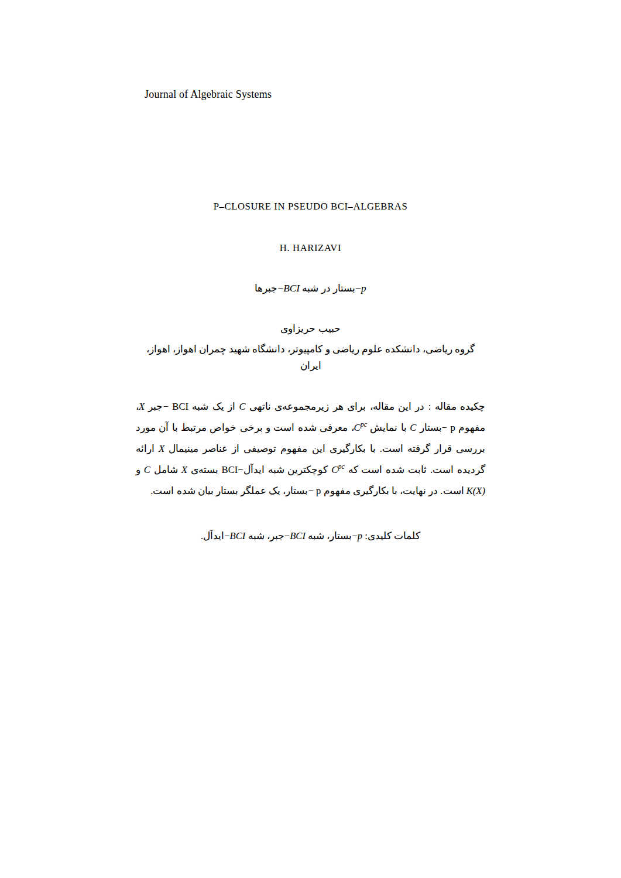Journal of Algebraic Systems
P–CLOSURE IN PSEUDO BCI–ALGEBRAS
H. HARIZAVI
p−بستار در شبه BCI−جبرها
حبیب حریزاوی
گروه ریاضی، دانشکده علوم ریاضی و کامپیوتر، دانشگاه شهید چمران اهواز، اهواز، ایران
چکیده مقاله : در این مقاله، برای هر زیرمجموعه‌ی ناتهی C از یک شبه BCI −جبر X، مفهوم p −بستار C با نمایش Cpc، معرفی شده است و برخی خواص مرتبط با آن مورد بررسی قرار گرفته است. با بکارگیری این مفهوم توصیفی از عناصر مینیمال X ارائه گردیده است. ثابت شده است که Cpc کوچکترین شبه ایدآل−BCI بسته‌ی X شامل C و K(X) است. در نهایت، با بکارگیری مفهوم p −بستار، یک عملگر بستار بیان شده است.
کلمات کلیدی: p−بستار، شبه BCI−جبر، شبه BCI−ایدآل.